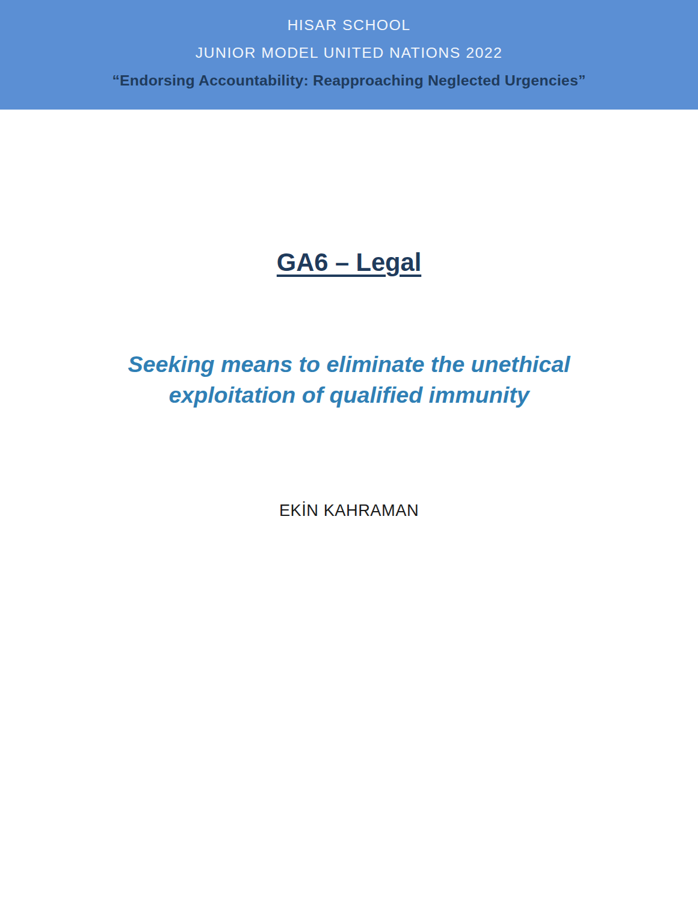HISAR SCHOOL
JUNIOR MODEL UNITED NATIONS 2022
“Endorsing Accountability: Reapproaching Neglected Urgencies”
GA6 – Legal
Seeking means to eliminate the unethical exploitation of qualified immunity
EKİN KAHRAMAN